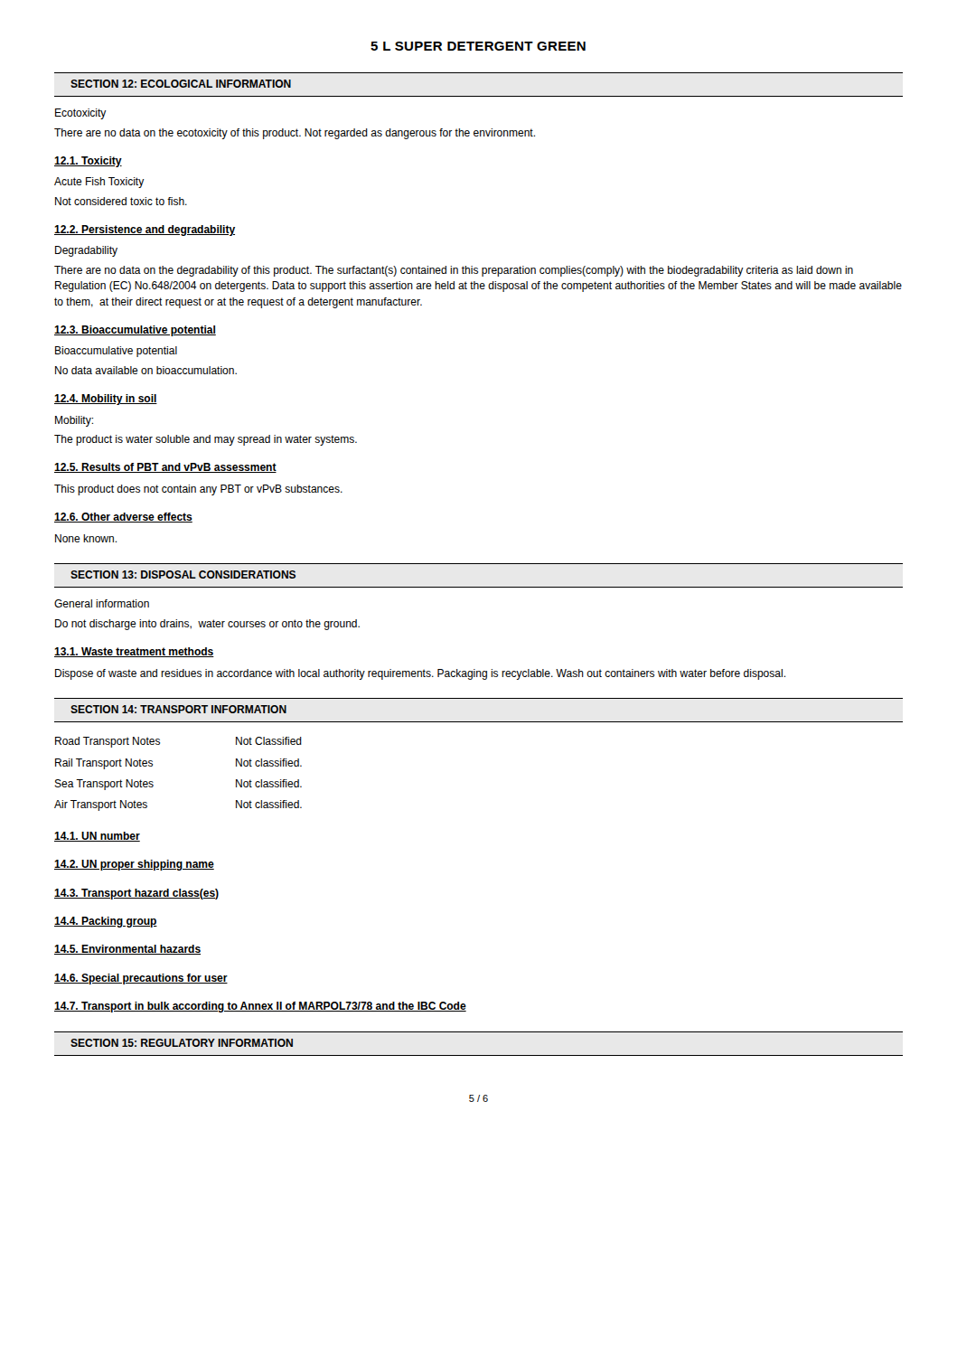5 L SUPER DETERGENT GREEN
SECTION 12: ECOLOGICAL INFORMATION
Ecotoxicity
There are no data on the ecotoxicity of this product. Not regarded as dangerous for the environment.
12.1. Toxicity
Acute Fish Toxicity
Not considered toxic to fish.
12.2. Persistence and degradability
Degradability
There are no data on the degradability of this product. The surfactant(s) contained in this preparation complies(comply) with the biodegradability criteria as laid down in Regulation (EC) No.648/2004 on detergents. Data to support this assertion are held at the disposal of the competent authorities of the Member States and will be made available to them, at their direct request or at the request of a detergent manufacturer.
12.3. Bioaccumulative potential
Bioaccumulative potential
No data available on bioaccumulation.
12.4. Mobility in soil
Mobility:
The product is water soluble and may spread in water systems.
12.5. Results of PBT and vPvB assessment
This product does not contain any PBT or vPvB substances.
12.6. Other adverse effects
None known.
SECTION 13: DISPOSAL CONSIDERATIONS
General information
Do not discharge into drains, water courses or onto the ground.
13.1. Waste treatment methods
Dispose of waste and residues in accordance with local authority requirements. Packaging is recyclable. Wash out containers with water before disposal.
SECTION 14: TRANSPORT INFORMATION
| Road Transport Notes | Not Classified |
| Rail Transport Notes | Not classified. |
| Sea Transport Notes | Not classified. |
| Air Transport Notes | Not classified. |
14.1. UN number
14.2. UN proper shipping name
14.3. Transport hazard class(es)
14.4. Packing group
14.5. Environmental hazards
14.6. Special precautions for user
14.7. Transport in bulk according to Annex II of MARPOL73/78 and the IBC Code
SECTION 15: REGULATORY INFORMATION
5 / 6